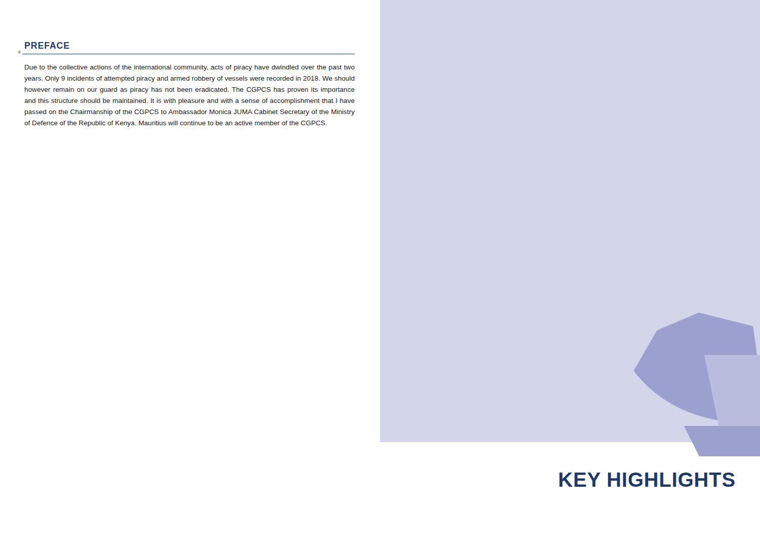PREFACE
8
Due to the collective actions of the international community, acts of piracy have dwindled over the past two years. Only 9 incidents of attempted piracy and armed robbery of vessels were recorded in 2018. We should however remain on our guard as piracy has not been eradicated. The CGPCS has proven its importance and this structure should be maintained. It is with pleasure and with a sense of accomplishment that I have passed on the Chairmanship of the CGPCS to Ambassador Monica JUMA Cabinet Secretary of the Ministry of Defence of the Republic of Kenya. Mauritius will continue to be an active member of the CGPCS.
KEY HIGHLIGHTS